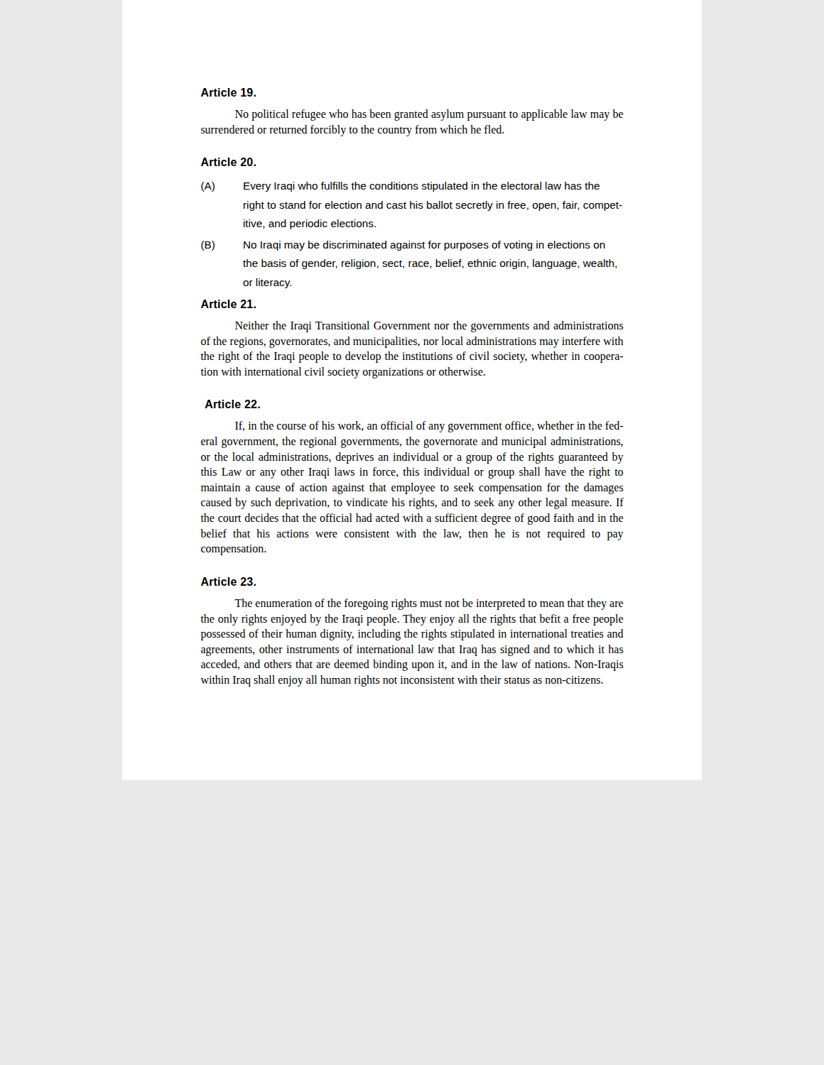Article 19.
No political refugee who has been granted asylum pursuant to applicable law may be surrendered or returned forcibly to the country from which he fled.
Article 20.
(A) Every Iraqi who fulfills the conditions stipulated in the electoral law has the right to stand for election and cast his ballot secretly in free, open, fair, competitive, and periodic elections.
(B) No Iraqi may be discriminated against for purposes of voting in elections on the basis of gender, religion, sect, race, belief, ethnic origin, language, wealth, or literacy.
Article 21.
Neither the Iraqi Transitional Government nor the governments and administrations of the regions, governorates, and municipalities, nor local administrations may interfere with the right of the Iraqi people to develop the institutions of civil society, whether in cooperation with international civil society organizations or otherwise.
Article 22.
If, in the course of his work, an official of any government office, whether in the federal government, the regional governments, the governorate and municipal administrations, or the local administrations, deprives an individual or a group of the rights guaranteed by this Law or any other Iraqi laws in force, this individual or group shall have the right to maintain a cause of action against that employee to seek compensation for the damages caused by such deprivation, to vindicate his rights, and to seek any other legal measure. If the court decides that the official had acted with a sufficient degree of good faith and in the belief that his actions were consistent with the law, then he is not required to pay compensation.
Article 23.
The enumeration of the foregoing rights must not be interpreted to mean that they are the only rights enjoyed by the Iraqi people. They enjoy all the rights that befit a free people possessed of their human dignity, including the rights stipulated in international treaties and agreements, other instruments of international law that Iraq has signed and to which it has acceded, and others that are deemed binding upon it, and in the law of nations. Non-Iraqis within Iraq shall enjoy all human rights not inconsistent with their status as non-citizens.